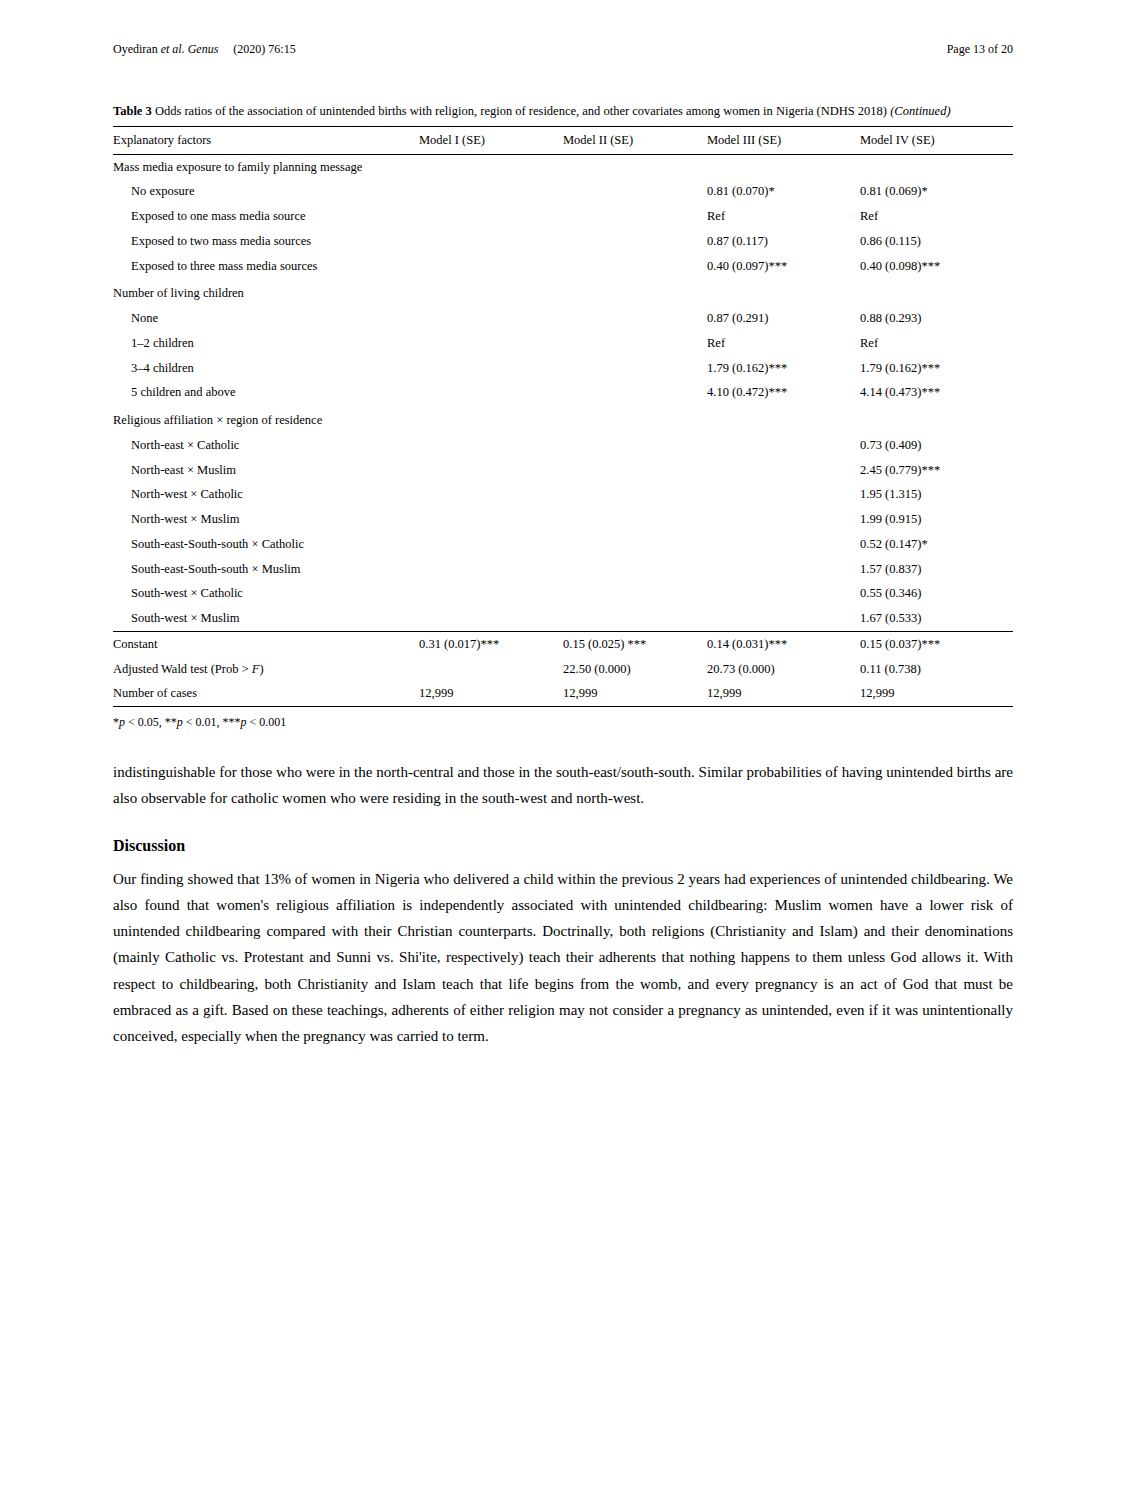Oyediran et al. Genus (2020) 76:15
Page 13 of 20
Table 3 Odds ratios of the association of unintended births with religion, region of residence, and other covariates among women in Nigeria (NDHS 2018) (Continued)
| Explanatory factors | Model I (SE) | Model II (SE) | Model III (SE) | Model IV (SE) |
| --- | --- | --- | --- | --- |
| Mass media exposure to family planning message |
| No exposure | | | 0.81 (0.070)* | 0.81 (0.069)* |
| Exposed to one mass media source | | | Ref | Ref |
| Exposed to two mass media sources | | | 0.87 (0.117) | 0.86 (0.115) |
| Exposed to three mass media sources | | | 0.40 (0.097)*** | 0.40 (0.098)*** |
| Number of living children |
| None | | | 0.87 (0.291) | 0.88 (0.293) |
| 1–2 children | | | Ref | Ref |
| 3–4 children | | | 1.79 (0.162)*** | 1.79 (0.162)*** |
| 5 children and above | | | 4.10 (0.472)*** | 4.14 (0.473)*** |
| Religious affiliation × region of residence |
| North-east × Catholic | | | | 0.73 (0.409) |
| North-east × Muslim | | | | 2.45 (0.779)*** |
| North-west × Catholic | | | | 1.95 (1.315) |
| North-west × Muslim | | | | 1.99 (0.915) |
| South-east-South-south × Catholic | | | | 0.52 (0.147)* |
| South-east-South-south × Muslim | | | | 1.57 (0.837) |
| South-west × Catholic | | | | 0.55 (0.346) |
| South-west × Muslim | | | | 1.67 (0.533) |
| Constant | 0.31 (0.017)*** | 0.15 (0.025) *** | 0.14 (0.031)*** | 0.15 (0.037)*** |
| Adjusted Wald test (Prob > F ) | | 22.50 (0.000) | 20.73 (0.000) | 0.11 (0.738) |
| Number of cases | 12,999 | 12,999 | 12,999 | 12,999 |
*p < 0.05, **p < 0.01, ***p < 0.001
indistinguishable for those who were in the north-central and those in the south-east/south-south. Similar probabilities of having unintended births are also observable for catholic women who were residing in the south-west and north-west.
Discussion
Our finding showed that 13% of women in Nigeria who delivered a child within the previous 2 years had experiences of unintended childbearing. We also found that women's religious affiliation is independently associated with unintended childbearing: Muslim women have a lower risk of unintended childbearing compared with their Christian counterparts. Doctrinally, both religions (Christianity and Islam) and their denominations (mainly Catholic vs. Protestant and Sunni vs. Shi'ite, respectively) teach their adherents that nothing happens to them unless God allows it. With respect to childbearing, both Christianity and Islam teach that life begins from the womb, and every pregnancy is an act of God that must be embraced as a gift. Based on these teachings, adherents of either religion may not consider a pregnancy as unintended, even if it was unintentionally conceived, especially when the pregnancy was carried to term.